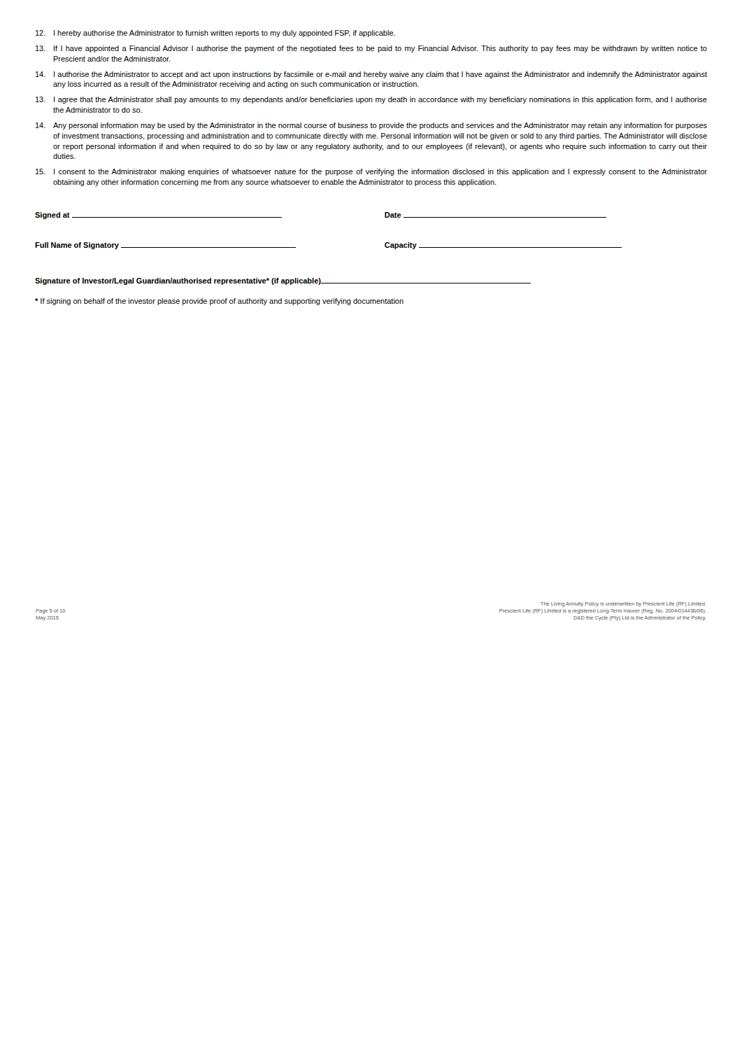12. I hereby authorise the Administrator to furnish written reports to my duly appointed FSP, if applicable.
13. If I have appointed a Financial Advisor I authorise the payment of the negotiated fees to be paid to my Financial Advisor. This authority to pay fees may be withdrawn by written notice to Prescient and/or the Administrator.
14. I authorise the Administrator to accept and act upon instructions by facsimile or e-mail and hereby waive any claim that I have against the Administrator and indemnify the Administrator against any loss incurred as a result of the Administrator receiving and acting on such communication or instruction.
13. I agree that the Administrator shall pay amounts to my dependants and/or beneficiaries upon my death in accordance with my beneficiary nominations in this application form, and I authorise the Administrator to do so.
14. Any personal information may be used by the Administrator in the normal course of business to provide the products and services and the Administrator may retain any information for purposes of investment transactions, processing and administration and to communicate directly with me. Personal information will not be given or sold to any third parties. The Administrator will disclose or report personal information if and when required to do so by law or any regulatory authority, and to our employees (if relevant), or agents who require such information to carry out their duties.
15. I consent to the Administrator making enquiries of whatsoever nature for the purpose of verifying the information disclosed in this application and I expressly consent to the Administrator obtaining any other information concerning me from any source whatsoever to enable the Administrator to process this application.
| Signed at | Date |
| Full Name of Signatory | Capacity |
Signature of Investor/Legal Guardian/authorised representative* (if applicable)
* If signing on behalf of the investor please provide proof of authority and supporting verifying documentation
| Page 5 of 10 May 2015 | The Living Annuity Policy is underwritten by Prescient Life (RF) Limited. Prescient Life (RF) Limited is a registered Long-Term Insurer (Reg. No. 2004/014436/06). D&D the Cycle (Pty) Ltd is the Administrator of the Policy. |